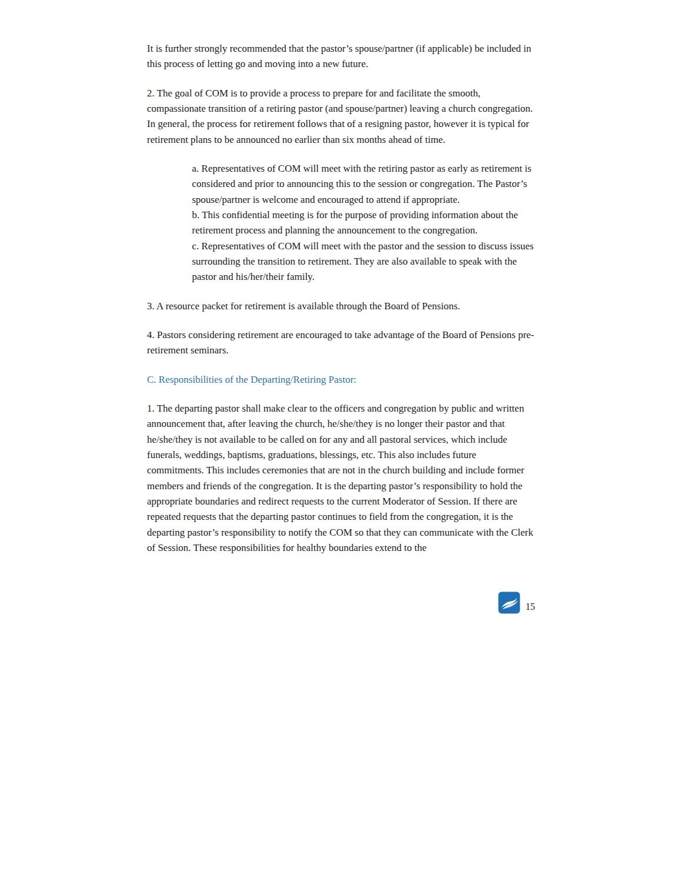It is further strongly recommended that the pastor’s spouse/partner (if applicable) be included in this process of letting go and moving into a new future.
2. The goal of COM is to provide a process to prepare for and facilitate the smooth, compassionate transition of a retiring pastor (and spouse/partner) leaving a church congregation. In general, the process for retirement follows that of a resigning pastor, however it is typical for retirement plans to be announced no earlier than six months ahead of time.
a. Representatives of COM will meet with the retiring pastor as early as retirement is considered and prior to announcing this to the session or congregation. The Pastor’s spouse/partner is welcome and encouraged to attend if appropriate.
b. This confidential meeting is for the purpose of providing information about the retirement process and planning the announcement to the congregation.
c. Representatives of COM will meet with the pastor and the session to discuss issues surrounding the transition to retirement. They are also available to speak with the pastor and his/her/their family.
3. A resource packet for retirement is available through the Board of Pensions.
4. Pastors considering retirement are encouraged to take advantage of the Board of Pensions pre-retirement seminars.
C. Responsibilities of the Departing/Retiring Pastor:
1. The departing pastor shall make clear to the officers and congregation by public and written announcement that, after leaving the church, he/she/they is no longer their pastor and that he/she/they is not available to be called on for any and all pastoral services, which include funerals, weddings, baptisms, graduations, blessings, etc. This also includes future commitments. This includes ceremonies that are not in the church building and include former members and friends of the congregation. It is the departing pastor’s responsibility to hold the appropriate boundaries and redirect requests to the current Moderator of Session. If there are repeated requests that the departing pastor continues to field from the congregation, it is the departing pastor’s responsibility to notify the COM so that they can communicate with the Clerk of Session. These responsibilities for healthy boundaries extend to the
15